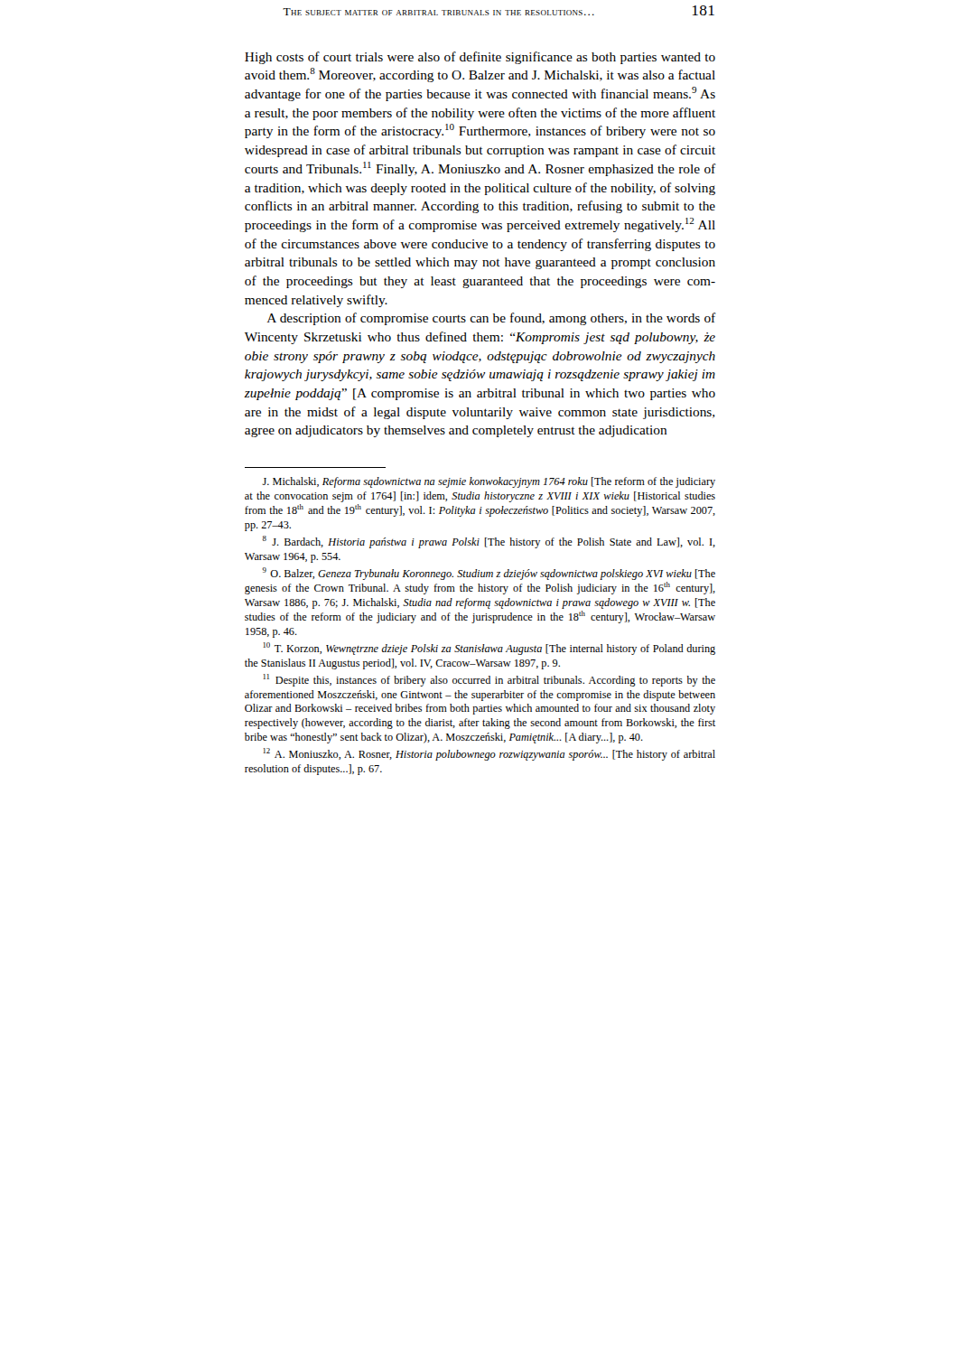The subject matter of arbitral tribunals in the resolutions… 181
High costs of court trials were also of definite significance as both parties wanted to avoid them.8 Moreover, according to O. Balzer and J. Michalski, it was also a factual advantage for one of the parties because it was connected with financial means.9 As a result, the poor members of the nobility were often the victims of the more affluent party in the form of the aristocracy.10 Furthermore, instances of bribery were not so widespread in case of arbitral tribunals but corruption was rampant in case of circuit courts and Tribunals.11 Finally, A. Moniuszko and A. Rosner emphasized the role of a tradition, which was deeply rooted in the political culture of the nobility, of solving conflicts in an arbitral manner. According to this tradition, refusing to submit to the proceedings in the form of a compromise was perceived extremely negatively.12 All of the circumstances above were conducive to a tendency of transferring disputes to arbitral tribunals to be settled which may not have guaranteed a prompt conclusion of the proceedings but they at least guaranteed that the proceedings were commenced relatively swiftly.
A description of compromise courts can be found, among others, in the words of Wincenty Skrzetuski who thus defined them: “Kompromis jest sąd polubowny, że obie strony spór prawny z sobą wiodące, odstępując dobrowolnie od zwyczajnych krajowych jurysdykcyi, same sobie sędziów umawiają i rozsądzenie sprawy jakiej im zupełnie poddają” [A compromise is an arbitral tribunal in which two parties who are in the midst of a legal dispute voluntarily waive common state jurisdictions, agree on adjudicators by themselves and completely entrust the adjudication
J. Michalski, Reforma sądownictwa na sejmie konwokacyjnym 1764 roku [The reform of the judiciary at the convocation sejm of 1764] [in:] idem, Studia historyczne z XVIII i XIX wieku [Historical studies from the 18th and the 19th century], vol. I: Polityka i społeczeństwo [Politics and society], Warsaw 2007, pp. 27–43.
8 J. Bardach, Historia państwa i prawa Polski [The history of the Polish State and Law], vol. I, Warsaw 1964, p. 554.
9 O. Balzer, Geneza Trybunału Koronnego. Studium z dziejów sądownictwa polskiego XVI wieku [The genesis of the Crown Tribunal. A study from the history of the Polish judiciary in the 16th century], Warsaw 1886, p. 76; J. Michalski, Studia nad reformą sądownictwa i prawa sądowego w XVIII w. [The studies of the reform of the judiciary and of the jurisprudence in the 18th century], Wrocław–Warsaw 1958, p. 46.
10 T. Korzon, Wewnętrzne dzieje Polski za Stanisława Augusta [The internal history of Poland during the Stanislaus II Augustus period], vol. IV, Cracow–Warsaw 1897, p. 9.
11 Despite this, instances of bribery also occurred in arbitral tribunals. According to reports by the aforementioned Moszczeński, one Gintwont – the superarbiter of the compromise in the dispute between Olizar and Borkowski – received bribes from both parties which amounted to four and six thousand zloty respectively (however, according to the diarist, after taking the second amount from Borkowski, the first bribe was “honestly” sent back to Olizar), A. Moszczeński, Pamiętnik... [A diary...], p. 40.
12 A. Moniuszko, A. Rosner, Historia polubownego rozwiązywania sporów... [The history of arbitral resolution of disputes...], p. 67.